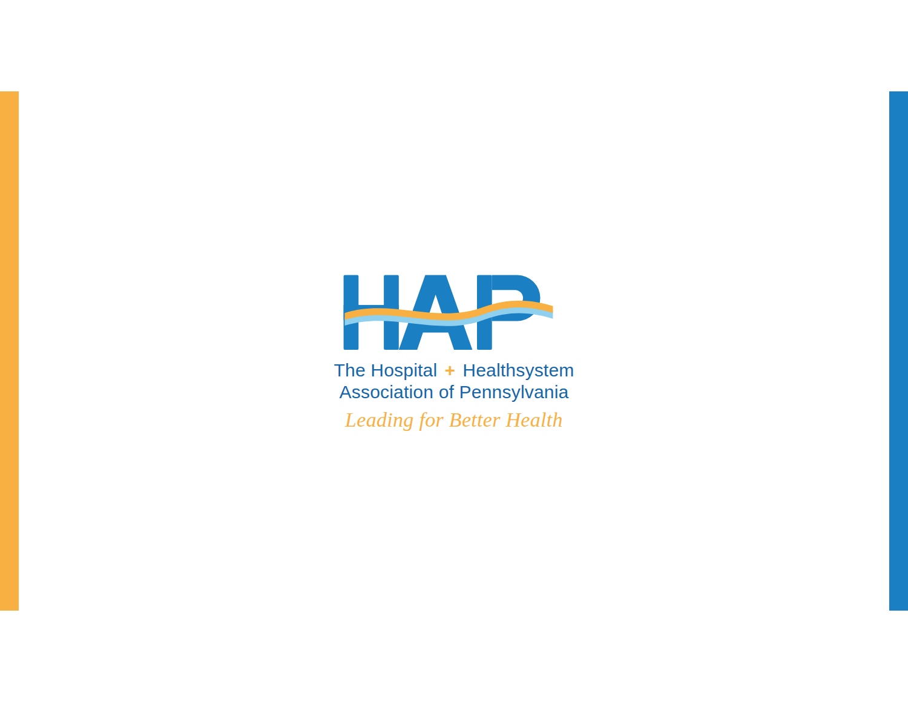The Hospital + Healthsystem
Association of Pennsylvania
Leading for Better Health